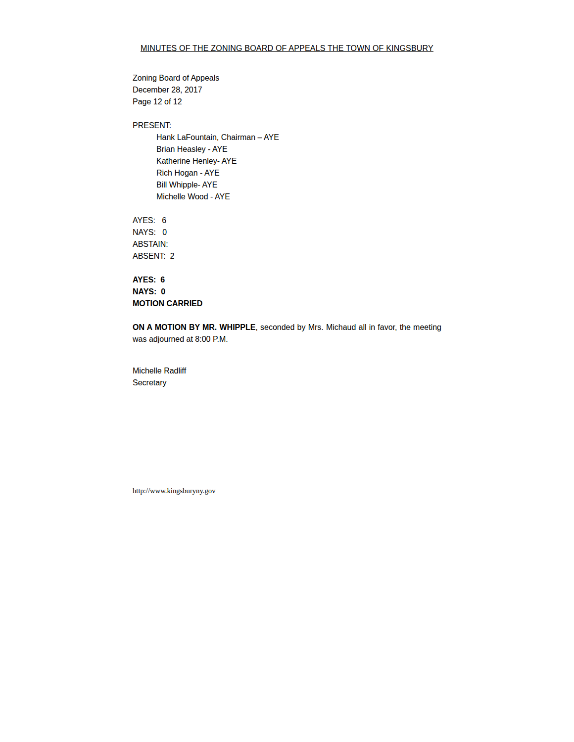MINUTES OF THE ZONING BOARD OF APPEALS THE TOWN OF KINGSBURY
Zoning Board of Appeals
December 28, 2017
Page 12 of 12
PRESENT:
Hank LaFountain, Chairman – AYE
Brian Heasley - AYE
Katherine Henley- AYE
Rich Hogan - AYE
Bill Whipple- AYE
Michelle Wood - AYE
AYES: 6
NAYS: 0
ABSTAIN:
ABSENT: 2
AYES: 6
NAYS: 0
MOTION CARRIED
ON A MOTION BY MR. WHIPPLE, seconded by Mrs. Michaud all in favor, the meeting was adjourned at 8:00 P.M.
Michelle Radliff
Secretary
http://www.kingsburyny.gov